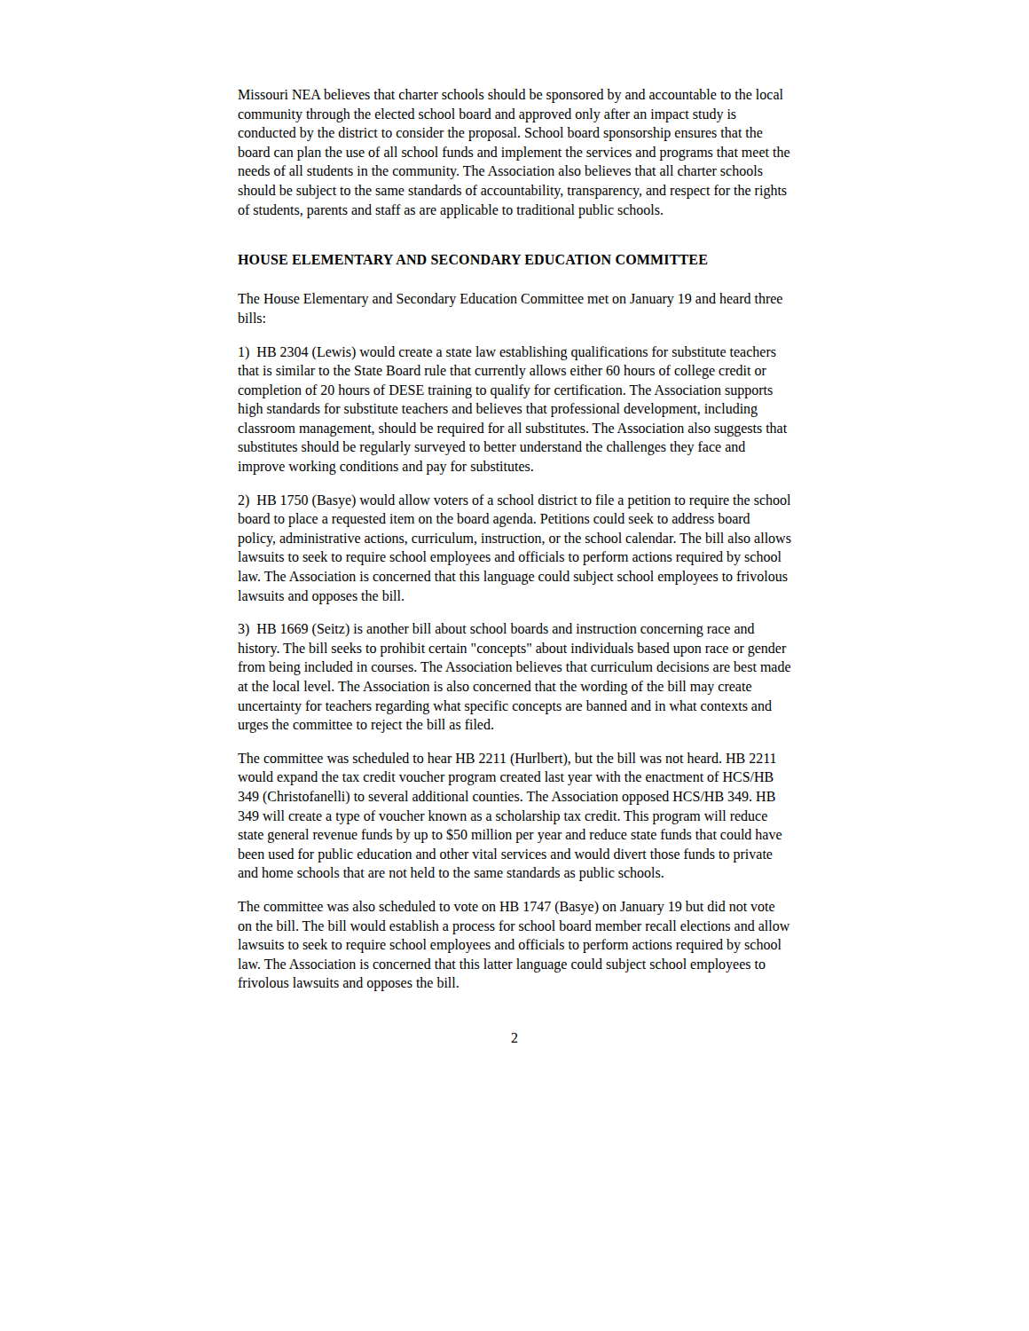Missouri NEA believes that charter schools should be sponsored by and accountable to the local community through the elected school board and approved only after an impact study is conducted by the district to consider the proposal. School board sponsorship ensures that the board can plan the use of all school funds and implement the services and programs that meet the needs of all students in the community. The Association also believes that all charter schools should be subject to the same standards of accountability, transparency, and respect for the rights of students, parents and staff as are applicable to traditional public schools.
House Elementary and Secondary Education Committee
The House Elementary and Secondary Education Committee met on January 19 and heard three bills:
1) HB 2304 (Lewis) would create a state law establishing qualifications for substitute teachers that is similar to the State Board rule that currently allows either 60 hours of college credit or completion of 20 hours of DESE training to qualify for certification. The Association supports high standards for substitute teachers and believes that professional development, including classroom management, should be required for all substitutes. The Association also suggests that substitutes should be regularly surveyed to better understand the challenges they face and improve working conditions and pay for substitutes.
2) HB 1750 (Basye) would allow voters of a school district to file a petition to require the school board to place a requested item on the board agenda. Petitions could seek to address board policy, administrative actions, curriculum, instruction, or the school calendar. The bill also allows lawsuits to seek to require school employees and officials to perform actions required by school law. The Association is concerned that this language could subject school employees to frivolous lawsuits and opposes the bill.
3) HB 1669 (Seitz) is another bill about school boards and instruction concerning race and history. The bill seeks to prohibit certain "concepts" about individuals based upon race or gender from being included in courses. The Association believes that curriculum decisions are best made at the local level. The Association is also concerned that the wording of the bill may create uncertainty for teachers regarding what specific concepts are banned and in what contexts and urges the committee to reject the bill as filed.
The committee was scheduled to hear HB 2211 (Hurlbert), but the bill was not heard. HB 2211 would expand the tax credit voucher program created last year with the enactment of HCS/HB 349 (Christofanelli) to several additional counties. The Association opposed HCS/HB 349. HB 349 will create a type of voucher known as a scholarship tax credit. This program will reduce state general revenue funds by up to $50 million per year and reduce state funds that could have been used for public education and other vital services and would divert those funds to private and home schools that are not held to the same standards as public schools.
The committee was also scheduled to vote on HB 1747 (Basye) on January 19 but did not vote on the bill. The bill would establish a process for school board member recall elections and allow lawsuits to seek to require school employees and officials to perform actions required by school law. The Association is concerned that this latter language could subject school employees to frivolous lawsuits and opposes the bill.
2